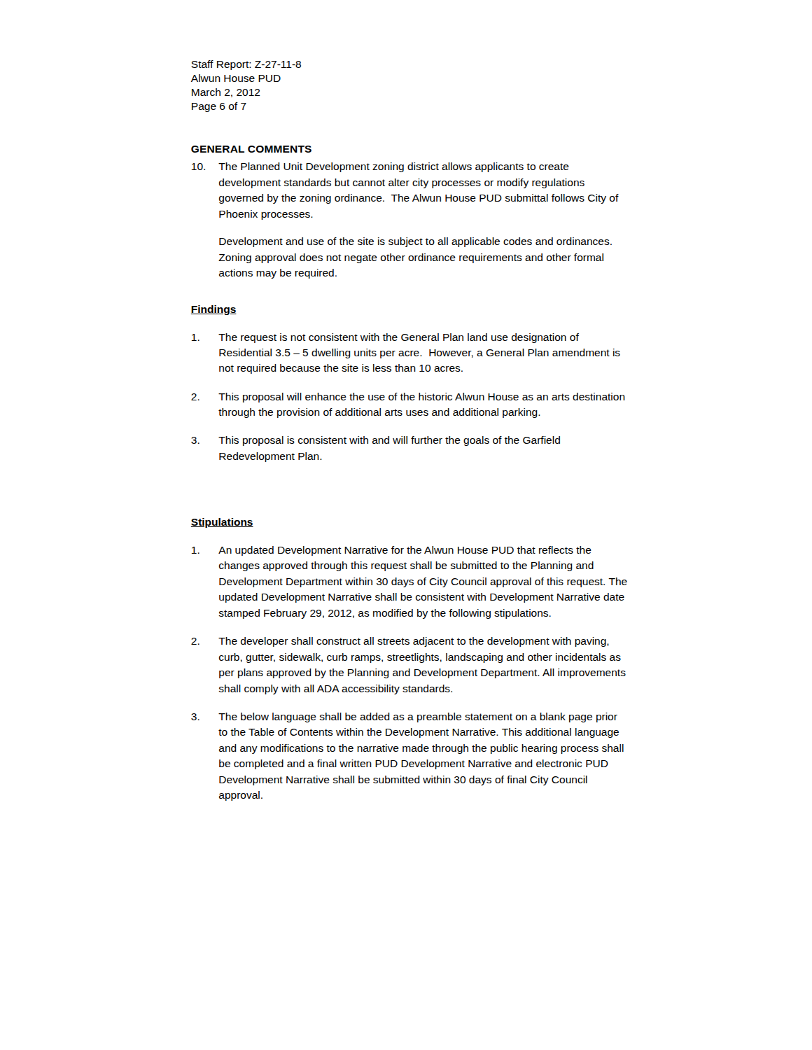Staff Report: Z-27-11-8
Alwun House PUD
March 2, 2012
Page 6 of 7
GENERAL COMMENTS
10. The Planned Unit Development zoning district allows applicants to create development standards but cannot alter city processes or modify regulations governed by the zoning ordinance. The Alwun House PUD submittal follows City of Phoenix processes.
Development and use of the site is subject to all applicable codes and ordinances. Zoning approval does not negate other ordinance requirements and other formal actions may be required.
Findings
1. The request is not consistent with the General Plan land use designation of Residential 3.5 – 5 dwelling units per acre. However, a General Plan amendment is not required because the site is less than 10 acres.
2. This proposal will enhance the use of the historic Alwun House as an arts destination through the provision of additional arts uses and additional parking.
3. This proposal is consistent with and will further the goals of the Garfield Redevelopment Plan.
Stipulations
1. An updated Development Narrative for the Alwun House PUD that reflects the changes approved through this request shall be submitted to the Planning and Development Department within 30 days of City Council approval of this request. The updated Development Narrative shall be consistent with Development Narrative date stamped February 29, 2012, as modified by the following stipulations.
2. The developer shall construct all streets adjacent to the development with paving, curb, gutter, sidewalk, curb ramps, streetlights, landscaping and other incidentals as per plans approved by the Planning and Development Department. All improvements shall comply with all ADA accessibility standards.
3. The below language shall be added as a preamble statement on a blank page prior to the Table of Contents within the Development Narrative. This additional language and any modifications to the narrative made through the public hearing process shall be completed and a final written PUD Development Narrative and electronic PUD Development Narrative shall be submitted within 30 days of final City Council approval.